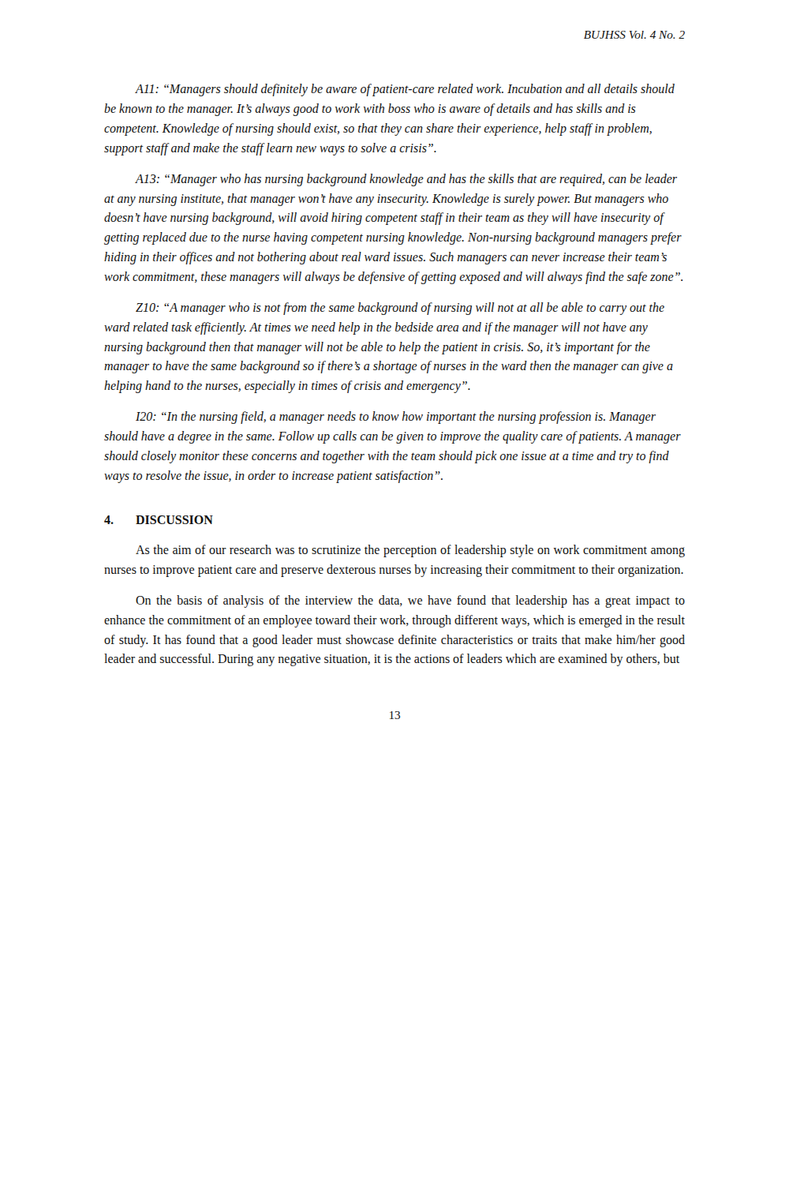BUJHSS Vol. 4 No. 2
A11: “Managers should definitely be aware of patient-care related work. Incubation and all details should be known to the manager. It’s always good to work with boss who is aware of details and has skills and is competent. Knowledge of nursing should exist, so that they can share their experience, help staff in problem, support staff and make the staff learn new ways to solve a crisis”.
A13: “Manager who has nursing background knowledge and has the skills that are required, can be leader at any nursing institute, that manager won’t have any insecurity. Knowledge is surely power. But managers who doesn’t have nursing background, will avoid hiring competent staff in their team as they will have insecurity of getting replaced due to the nurse having competent nursing knowledge. Non-nursing background managers prefer hiding in their offices and not bothering about real ward issues. Such managers can never increase their team’s work commitment, these managers will always be defensive of getting exposed and will always find the safe zone”.
Z10: “A manager who is not from the same background of nursing will not at all be able to carry out the ward related task efficiently. At times we need help in the bedside area and if the manager will not have any nursing background then that manager will not be able to help the patient in crisis. So, it’s important for the manager to have the same background so if there’s a shortage of nurses in the ward then the manager can give a helping hand to the nurses, especially in times of crisis and emergency”.
I20: “In the nursing field, a manager needs to know how important the nursing profession is. Manager should have a degree in the same. Follow up calls can be given to improve the quality care of patients. A manager should closely monitor these concerns and together with the team should pick one issue at a time and try to find ways to resolve the issue, in order to increase patient satisfaction”.
4. DISCUSSION
As the aim of our research was to scrutinize the perception of leadership style on work commitment among nurses to improve patient care and preserve dexterous nurses by increasing their commitment to their organization.
On the basis of analysis of the interview the data, we have found that leadership has a great impact to enhance the commitment of an employee toward their work, through different ways, which is emerged in the result of study. It has found that a good leader must showcase definite characteristics or traits that make him/her good leader and successful. During any negative situation, it is the actions of leaders which are examined by others, but
13